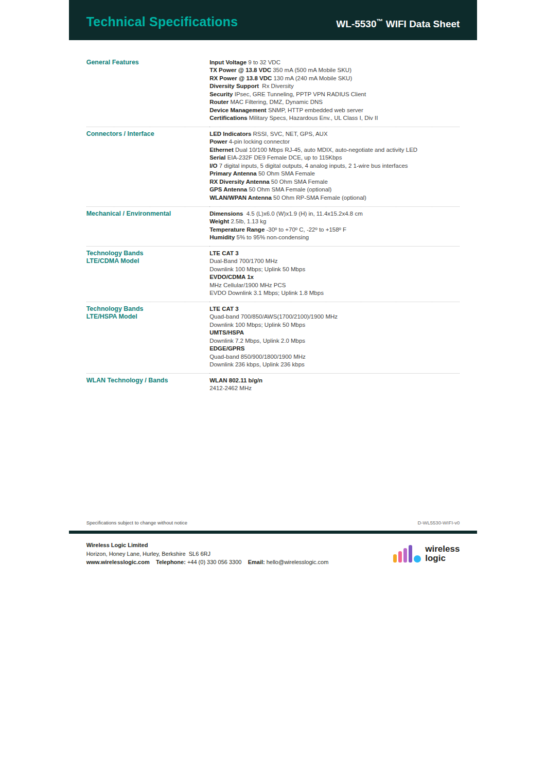Technical Specifications
WL-5530™ WIFI Data Sheet
| General Features | Input Voltage 9 to 32 VDC TX Power @ 13.8 VDC 350 mA (500 mA Mobile SKU) RX Power @ 13.8 VDC 130 mA (240 mA Mobile SKU) Diversity Support Rx Diversity Security IPsec, GRE Tunneling, PPTP VPN RADIUS Client Router MAC Filtering, DMZ, Dynamic DNS Device Management SNMP, HTTP embedded web server Certifications Military Specs, Hazardous Env., UL Class I, Div II |
| Connectors / Interface | LED Indicators RSSI, SVC, NET, GPS, AUX Power 4-pin locking connector Ethernet Dual 10/100 Mbps RJ-45, auto MDIX, auto-negotiate and activity LED Serial EIA-232F DE9 Female DCE, up to 115Kbps I/O 7 digital inputs, 5 digital outputs, 4 analog inputs, 2 1-wire bus interfaces Primary Antenna 50 Ohm SMA Female RX Diversity Antenna 50 Ohm SMA Female GPS Antenna 50 Ohm SMA Female (optional) WLAN/WPAN Antenna 50 Ohm RP-SMA Female (optional) |
| Mechanical / Environmental | Dimensions 4.5 (L)x6.0 (W)x1.9 (H) in, 11.4x15.2x4.8 cm Weight 2.5lb, 1.13 kg Temperature Range -30º to +70º C, -22º to +158º F Humidity 5% to 95% non-condensing |
| Technology Bands LTE/CDMA Model | LTE CAT 3 Dual-Band 700/1700 MHz Downlink 100 Mbps; Uplink 50 Mbps EVDO/CDMA 1x MHz Cellular/1900 MHz PCS EVDO Downlink 3.1 Mbps; Uplink 1.8 Mbps |
| Technology Bands LTE/HSPA Model | LTE CAT 3 Quad-band 700/850/AWS(1700/2100)/1900 MHz Downlink 100 Mbps; Uplink 50 Mbps UMTS/HSPA Downlink 7.2 Mbps, Uplink 2.0 Mbps EDGE/GPRS Quad-band 850/900/1800/1900 MHz Downlink 236 kbps, Uplink 236 kbps |
| WLAN Technology / Bands | WLAN 802.11 b/g/n 2412-2462 MHz |
Specifications subject to change without notice D-WL5530-WIFI-v0
Wireless Logic Limited
Horizon, Honey Lane, Hurley, Berkshire SL6 6RJ
www.wirelesslogic.com Telephone: +44 (0) 330 056 3300 Email: hello@wirelesslogic.com
wirelesslogic